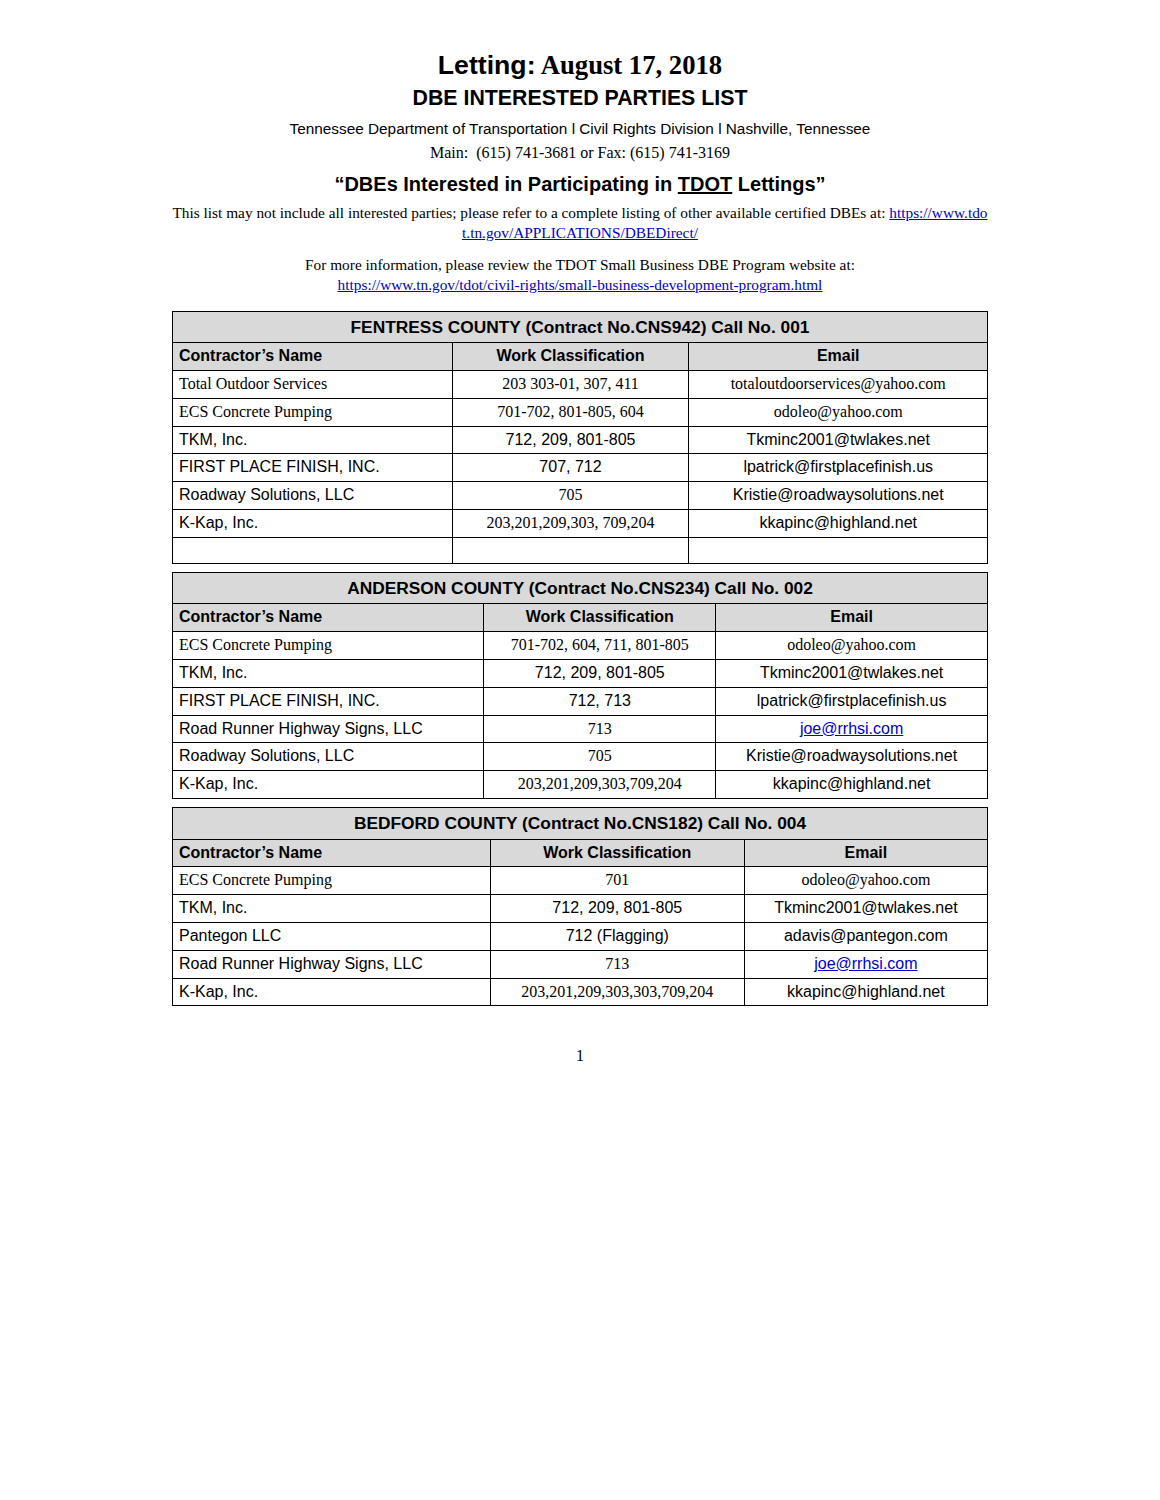Letting: August 17, 2018
DBE INTERESTED PARTIES LIST
Tennessee Department of Transportation l Civil Rights Division l Nashville, Tennessee
Main: (615) 741-3681 or Fax: (615) 741-3169
“DBEs Interested in Participating in TDOT Lettings”
This list may not include all interested parties; please refer to a complete listing of other available certified DBEs at: https://www.tdot.tn.gov/APPLICATIONS/DBEDirect/
For more information, please review the TDOT Small Business DBE Program website at:
https://www.tn.gov/tdot/civil-rights/small-business-development-program.html
FENTRESS COUNTY (Contract No.CNS942) Call No. 001
| Contractor’s Name | Work Classification | Email |
| --- | --- | --- |
| Total Outdoor Services | 203 303-01, 307, 411 | totaloutdoorservices@yahoo.com |
| ECS Concrete Pumping | 701-702, 801-805, 604 | odoleo@yahoo.com |
| TKM, Inc. | 712, 209, 801-805 | Tkminc2001@twlakes.net |
| FIRST PLACE FINISH, INC. | 707, 712 | lpatrick@firstplacefinish.us |
| Roadway Solutions, LLC | 705 | Kristie@roadwaysolutions.net |
| K-Kap, Inc. | 203,201,209,303, 709,204 | kkapinc@highland.net |
ANDERSON COUNTY (Contract No.CNS234) Call No. 002
| Contractor’s Name | Work Classification | Email |
| --- | --- | --- |
| ECS Concrete Pumping | 701-702, 604, 711, 801-805 | odoleo@yahoo.com |
| TKM, Inc. | 712, 209, 801-805 | Tkminc2001@twlakes.net |
| FIRST PLACE FINISH, INC. | 712, 713 | lpatrick@firstplacefinish.us |
| Road Runner Highway Signs, LLC | 713 | joe@rrhsi.com |
| Roadway Solutions, LLC | 705 | Kristie@roadwaysolutions.net |
| K-Kap, Inc. | 203,201,209,303,709,204 | kkapinc@highland.net |
BEDFORD COUNTY (Contract No.CNS182) Call No. 004
| Contractor’s Name | Work Classification | Email |
| --- | --- | --- |
| ECS Concrete Pumping | 701 | odoleo@yahoo.com |
| TKM, Inc. | 712, 209, 801-805 | Tkminc2001@twlakes.net |
| Pantegon LLC | 712 (Flagging) | adavis@pantegon.com |
| Road Runner Highway Signs, LLC | 713 | joe@rrhsi.com |
| K-Kap, Inc. | 203,201,209,303,303,709,204 | kkapinc@highland.net |
1